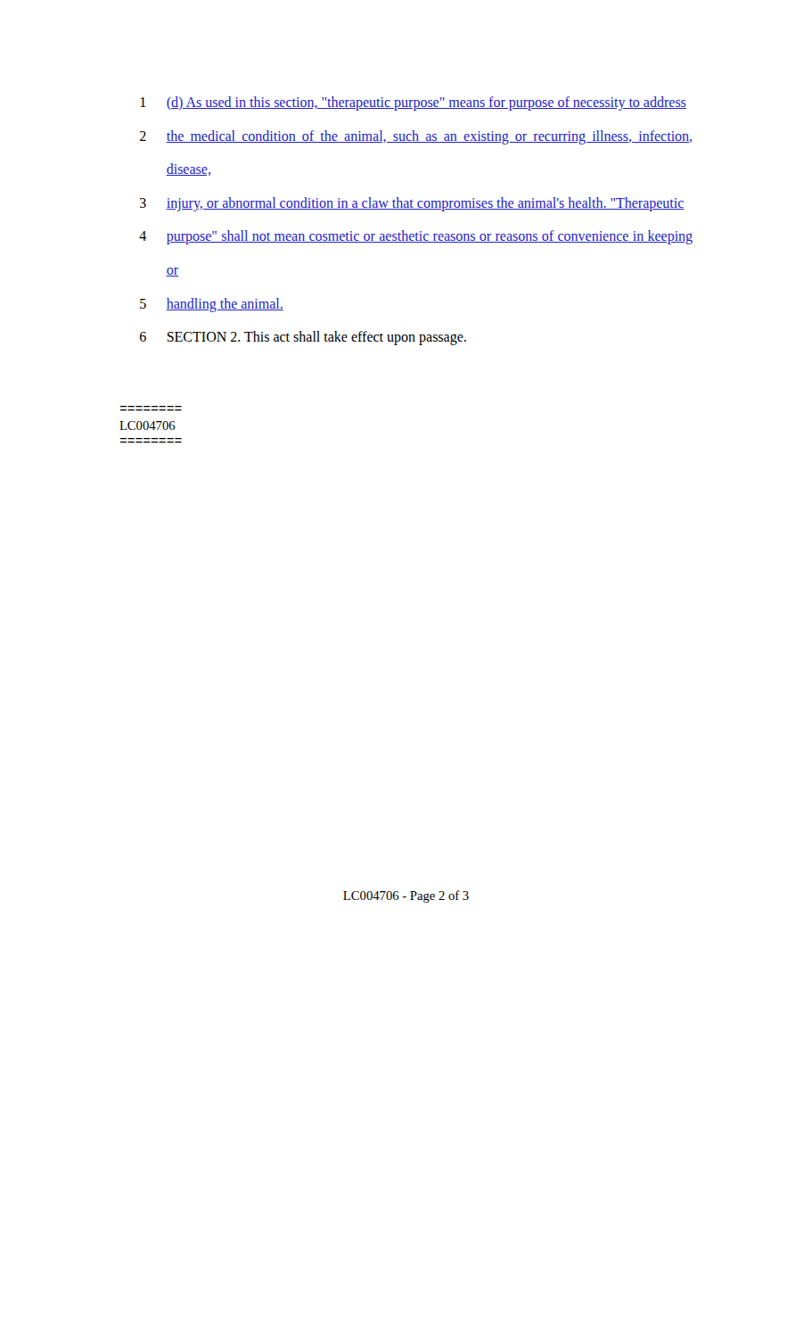| 1 | (d) As used in this section, "therapeutic purpose" means for purpose of necessity to address |
| 2 | the medical condition of the animal, such as an existing or recurring illness, infection, disease, |
| 3 | injury, or abnormal condition in a claw that compromises the animal's health. "Therapeutic |
| 4 | purpose" shall not mean cosmetic or aesthetic reasons or reasons of convenience in keeping or |
| 5 | handling the animal. |
| 6 | SECTION 2. This act shall take effect upon passage. |
========
LC004706
========
LC004706 - Page 2 of 3